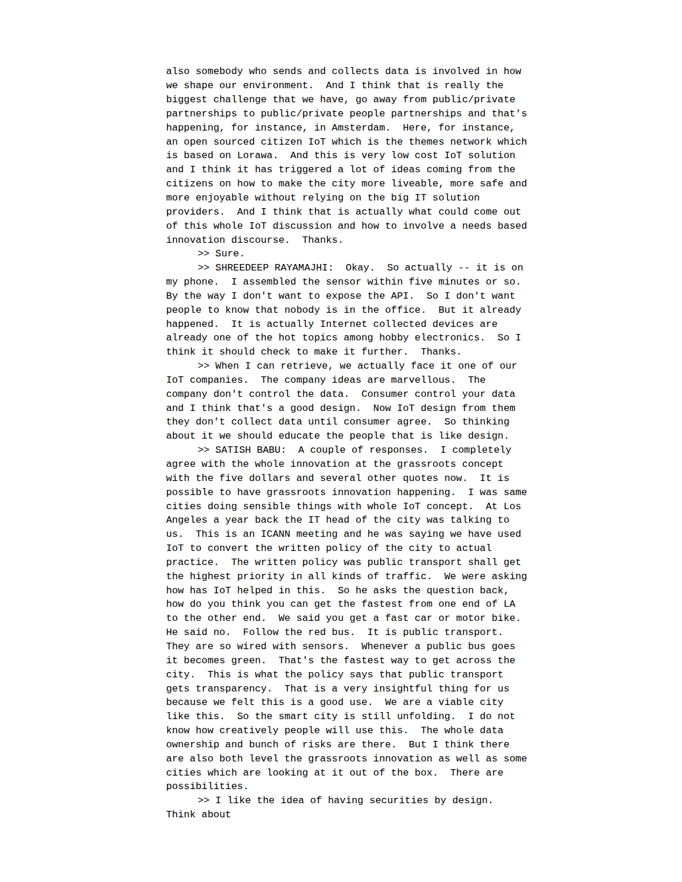also somebody who sends and collects data is involved in how we shape our environment. And I think that is really the biggest challenge that we have, go away from public/private partnerships to public/private people partnerships and that's happening, for instance, in Amsterdam. Here, for instance, an open sourced citizen IoT which is the themes network which is based on Lorawa. And this is very low cost IoT solution and I think it has triggered a lot of ideas coming from the citizens on how to make the city more liveable, more safe and more enjoyable without relying on the big IT solution providers. And I think that is actually what could come out of this whole IoT discussion and how to involve a needs based innovation discourse. Thanks.
>> Sure.
>> SHREEDEEP RAYAMAJHI: Okay. So actually -- it is on my phone. I assembled the sensor within five minutes or so. By the way I don't want to expose the API. So I don't want people to know that nobody is in the office. But it already happened. It is actually Internet collected devices are already one of the hot topics among hobby electronics. So I think it should check to make it further. Thanks.
>> When I can retrieve, we actually face it one of our IoT companies. The company ideas are marvellous. The company don't control the data. Consumer control your data and I think that's a good design. Now IoT design from them they don't collect data until consumer agree. So thinking about it we should educate the people that is like design.
>> SATISH BABU: A couple of responses. I completely agree with the whole innovation at the grassroots concept with the five dollars and several other quotes now. It is possible to have grassroots innovation happening. I was same cities doing sensible things with whole IoT concept. At Los Angeles a year back the IT head of the city was talking to us. This is an ICANN meeting and he was saying we have used IoT to convert the written policy of the city to actual practice. The written policy was public transport shall get the highest priority in all kinds of traffic. We were asking how has IoT helped in this. So he asks the question back, how do you think you can get the fastest from one end of LA to the other end. We said you get a fast car or motor bike. He said no. Follow the red bus. It is public transport. They are so wired with sensors. Whenever a public bus goes it becomes green. That's the fastest way to get across the city. This is what the policy says that public transport gets transparency. That is a very insightful thing for us because we felt this is a good use. We are a viable city like this. So the smart city is still unfolding. I do not know how creatively people will use this. The whole data ownership and bunch of risks are there. But I think there are also both level the grassroots innovation as well as some cities which are looking at it out of the box. There are possibilities.
>> I like the idea of having securities by design. Think about